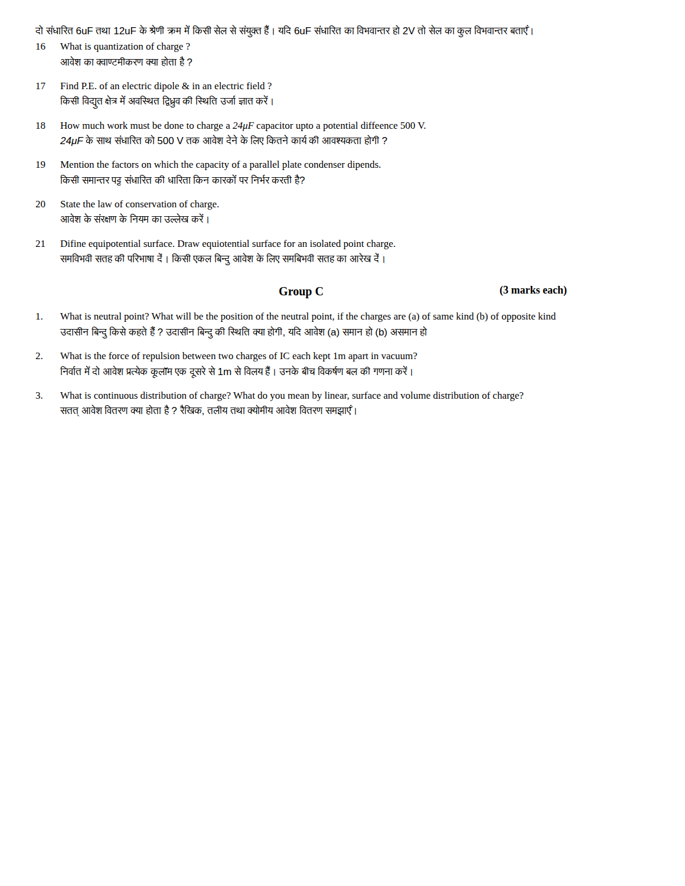दो संधारित 6uF तथा 12uF के श्रेणी क्रम में किसी सेल से संयुक्त हैं। यदि 6uF संधारित का विभवान्तर हो 2V तो सेल का कुल विभवान्तर बताएँ।
16
What is quantization of charge ?
आवेश का क्वाण्टमीकरण क्या होता है ?
17
Find P.E. of an electric dipole & in an electric field ?
किसी विद्युत क्षेत्र में अवस्थित द्विध्रुव की स्थिति उर्जा ज्ञात करें।
18
How much work must be done to charge a 24μF capacitor upto a potential diffeence 500 V.
24μF के साथ संधारित को 500 V तक आवेश देने के लिए कितने कार्य की आवश्यकता होगी ?
19
Mention the factors on which the capacity of a parallel plate condenser dipends.
किसी समान्तर पट्ट संधारित की धारिता किन कारकों पर निर्भर करती है?
20
State the law of conservation of charge.
आवेश के संरक्षण के नियम का उल्लेख करें।
21
Difine equipotential surface. Draw equiotential surface for an isolated point charge.
समविभवी सतह की परिभाषा दें। किसी एकल बिन्दु आवेश के लिए समबिभवी सतह का आरेख दें।
Group C (3 marks each)
1.
What is neutral point? What will be the position of the neutral point, if the charges are (a) of same kind (b) of opposite kind
उदासीन बिन्दु किसे कहते हैं ? उदासीन बिन्दु की स्थिति क्या होगी, यदि आवेश (a) समान हो (b) असमान हो
2.
What is the force of repulsion between two charges of IC each kept 1m apart in vacuum?
निर्वात में दो आवेश प्रत्येक कूलॉम एक दूसरे से 1m से विलय हैं। उनके बीच विकर्षण बल की गणना करें।
3.
What is continuous distribution of charge? What do you mean by linear, surface and volume distribution of charge?
सतत् आवेश वितरण क्या होता है ? रैखिक, तलीय तथा क्योमीय आवेश वितरण समझाएँ।